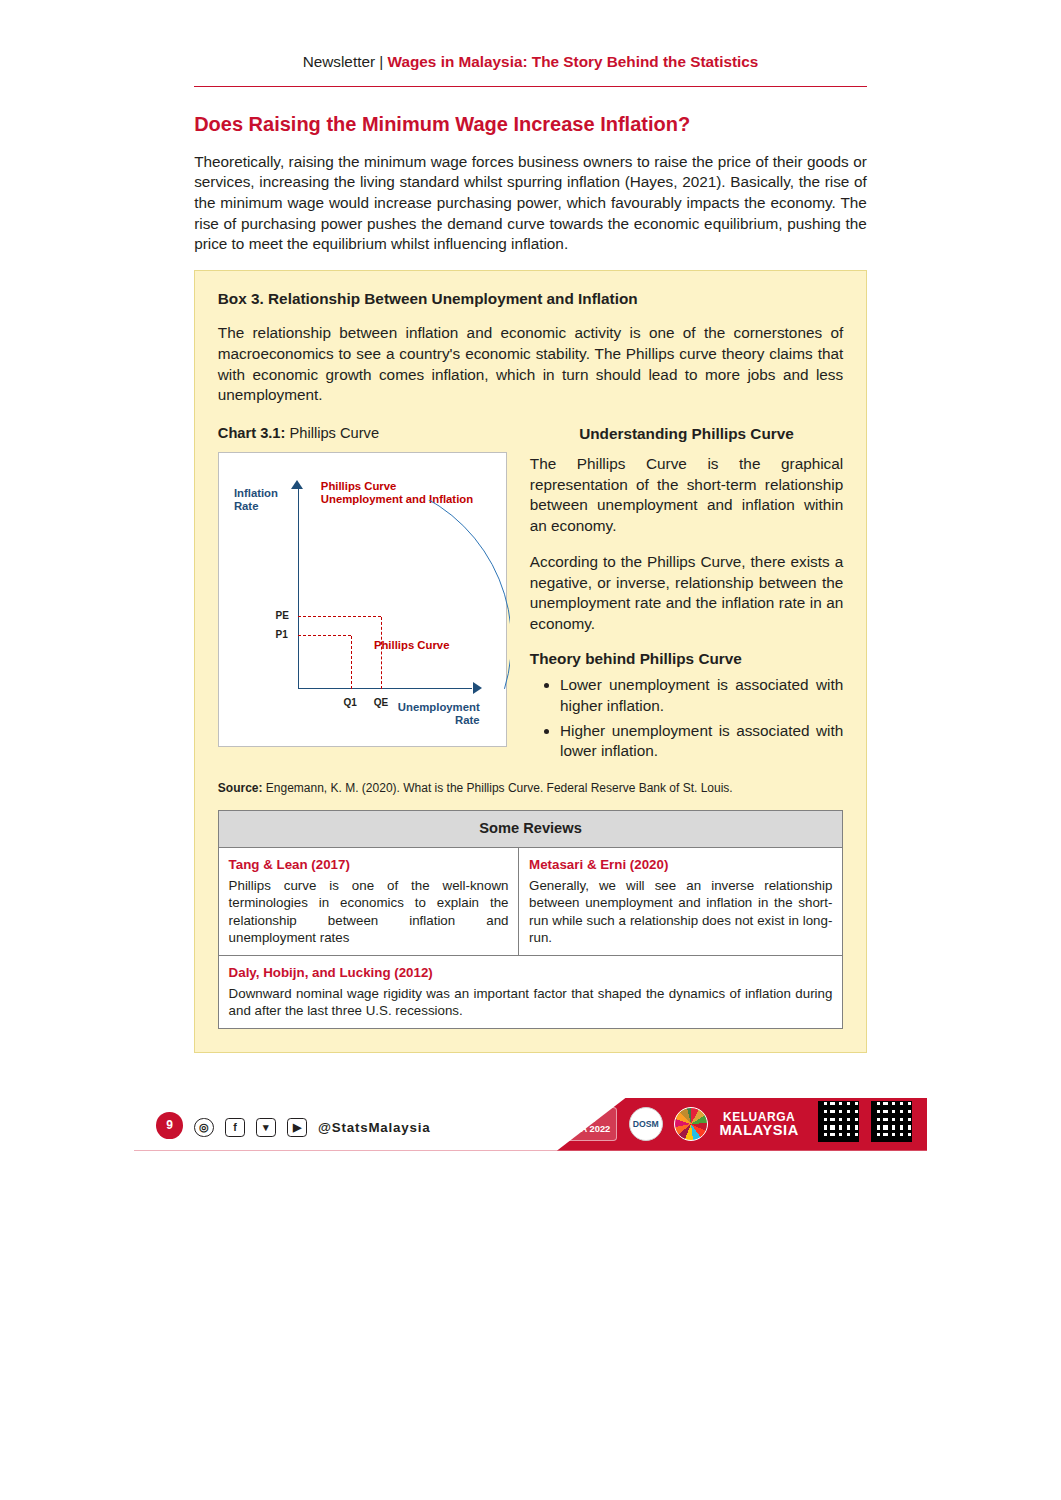Newsletter | Wages in Malaysia: The Story Behind the Statistics
Does Raising the Minimum Wage Increase Inflation?
Theoretically, raising the minimum wage forces business owners to raise the price of their goods or services, increasing the living standard whilst spurring inflation (Hayes, 2021). Basically, the rise of the minimum wage would increase purchasing power, which favourably impacts the economy. The rise of purchasing power pushes the demand curve towards the economic equilibrium, pushing the price to meet the equilibrium whilst influencing inflation.
Box 3. Relationship Between Unemployment and Inflation
The relationship between inflation and economic activity is one of the cornerstones of macroeconomics to see a country's economic stability. The Phillips curve theory claims that with economic growth comes inflation, which in turn should lead to more jobs and less unemployment.
Chart 3.1: Phillips Curve
Inflation
Rate
Phillips Curve
Unemployment and Inflation
PE
P1
Q1
QE
Phillips Curve
Unemployment
Rate
Understanding Phillips Curve
The Phillips Curve is the graphical representation of the short-term relationship between unemployment and inflation within an economy.
According to the Phillips Curve, there exists a negative, or inverse, relationship between the unemployment rate and the inflation rate in an economy.
Theory behind Phillips Curve
Lower unemployment is associated with higher inflation.
Higher unemployment is associated with lower inflation.
Source: Engemann, K. M. (2020). What is the Phillips Curve. Federal Reserve Bank of St. Louis.
| Some Reviews |
| --- |
| Tang & Lean (2017) Phillips curve is one of the well-known terminologies in economics to explain the relationship between inflation and unemployment rates | Metasari & Erni (2020) Generally, we will see an inverse relationship between unemployment and inflation in the short-run while such a relationship does not exist in long-run. |
| Daly, Hobijn, and Lucking (2012) Downward nominal wage rigidity was an important factor that shaped the dynamics of inflation during and after the last three U.S. recessions. |
9
◎ f ▾ ▶ @StatsMalaysia
HIES
BA 2022
DOSM
KELUARGA
MALAYSIA